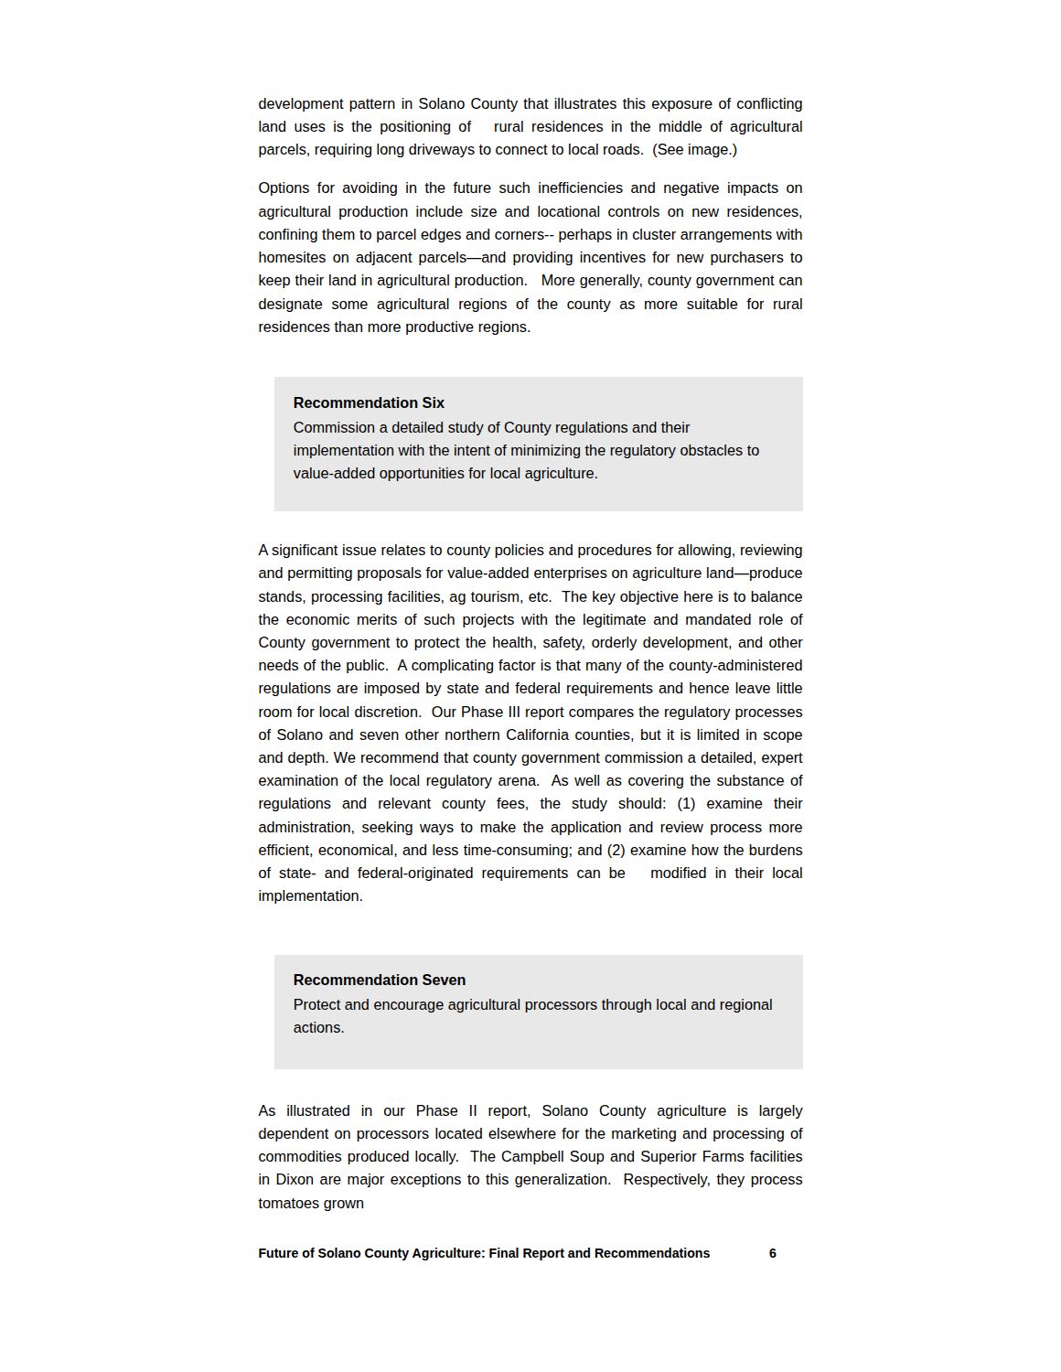development pattern in Solano County that illustrates this exposure of conflicting land uses is the positioning of rural residences in the middle of agricultural parcels, requiring long driveways to connect to local roads. (See image.)
Options for avoiding in the future such inefficiencies and negative impacts on agricultural production include size and locational controls on new residences, confining them to parcel edges and corners-- perhaps in cluster arrangements with homesites on adjacent parcels—and providing incentives for new purchasers to keep their land in agricultural production. More generally, county government can designate some agricultural regions of the county as more suitable for rural residences than more productive regions.
Recommendation Six
Commission a detailed study of County regulations and their implementation with the intent of minimizing the regulatory obstacles to value-added opportunities for local agriculture.
A significant issue relates to county policies and procedures for allowing, reviewing and permitting proposals for value-added enterprises on agriculture land—produce stands, processing facilities, ag tourism, etc. The key objective here is to balance the economic merits of such projects with the legitimate and mandated role of County government to protect the health, safety, orderly development, and other needs of the public. A complicating factor is that many of the county-administered regulations are imposed by state and federal requirements and hence leave little room for local discretion. Our Phase III report compares the regulatory processes of Solano and seven other northern California counties, but it is limited in scope and depth. We recommend that county government commission a detailed, expert examination of the local regulatory arena. As well as covering the substance of regulations and relevant county fees, the study should: (1) examine their administration, seeking ways to make the application and review process more efficient, economical, and less time-consuming; and (2) examine how the burdens of state- and federal-originated requirements can be modified in their local implementation.
Recommendation Seven
Protect and encourage agricultural processors through local and regional actions.
As illustrated in our Phase II report, Solano County agriculture is largely dependent on processors located elsewhere for the marketing and processing of commodities produced locally. The Campbell Soup and Superior Farms facilities in Dixon are major exceptions to this generalization. Respectively, they process tomatoes grown
Future of Solano County Agriculture: Final Report and Recommendations 6